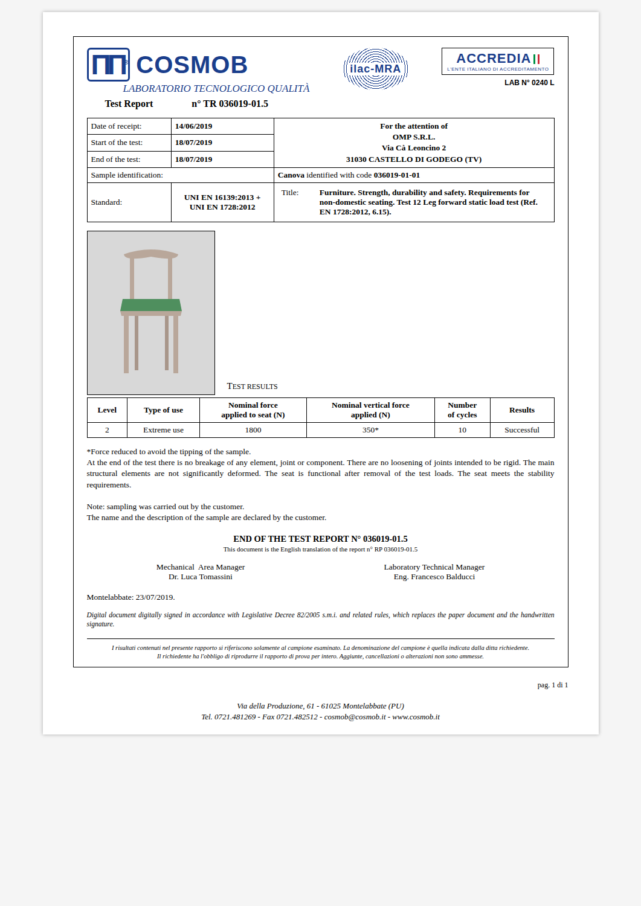ΠΠ®
COSMOB
LABORATORIO TECNOLOGICO QUALITÀ
ilac-MRA
ACCREDIA
L'ENTE ITALIANO DI ACCREDITAMENTO
LAB N° 0240 L
Test Report n° TR 036019-01.5
| Date of receipt: | 14/06/2019 | For the attention of OMP S.R.L. Via Cà Leoncino 2 31030 CASTELLO DI GODEGO (TV) |
| Start of the test: | 18/07/2019 |
| End of the test: | 18/07/2019 |
| Sample identification: | Canova identified with code 036019-01-01 |
| Standard: | UNI EN 16139:2013 + UNI EN 1728:2012 | / Title: / Furniture. Strength, durability and safety. Requirements for non-domestic seating. Test 12 Leg forward static load test (Ref. EN 1728:2012, 6.15). / |
TEST RESULTS
| Level | Type of use | Nominal force applied to seat (N) | Nominal vertical force applied (N) | Number of cycles | Results |
| --- | --- | --- | --- | --- | --- |
| 2 | Extreme use | 1800 | 350* | 10 | Successful |
*Force reduced to avoid the tipping of the sample.
At the end of the test there is no breakage of any element, joint or component. There are no loosening of joints intended to be rigid. The main structural elements are not significantly deformed. The seat is functional after removal of the test loads. The seat meets the stability requirements.
Note: sampling was carried out by the customer.
The name and the description of the sample are declared by the customer.
END OF THE TEST REPORT N° 036019-01.5
This document is the English translation of the report n° RP 036019-01.5
Mechanical Area Manager
Dr. Luca Tomassini
Laboratory Technical Manager
Eng. Francesco Balducci
Montelabbate: 23/07/2019.
Digital document digitally signed in accordance with Legislative Decree 82/2005 s.m.i. and related rules, which replaces the paper document and the handwritten signature.
I risultati contenuti nel presente rapporto si riferiscono solamente al campione esaminato. La denominazione del campione è quella indicata dalla ditta richiedente.
Il richiedente ha l'obbligo di riprodurre il rapporto di prova per intero. Aggiunte, cancellazioni o alterazioni non sono ammesse.
pag. 1 di 1
Via della Produzione, 61 - 61025 Montelabbate (PU)
Tel. 0721.481269 - Fax 0721.482512 - cosmob@cosmob.it - www.cosmob.it